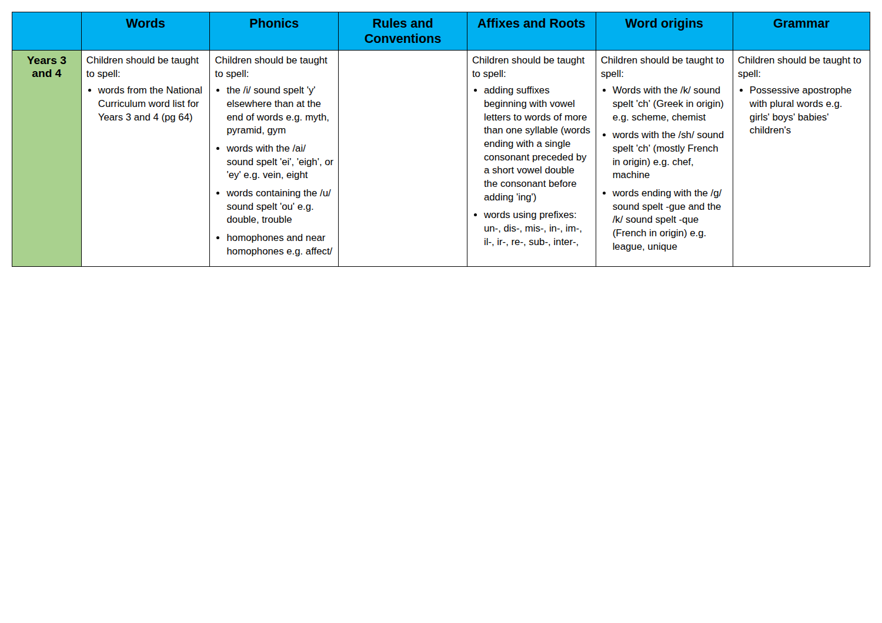| | Words | Phonics | Rules and Conventions | Affixes and Roots | Word origins | Grammar |
| --- | --- | --- | --- | --- | --- | --- |
| Years 3 and 4 | Children should be taught to spell: words from the National Curriculum word list for Years 3 and 4 (pg 64) | Children should be taught to spell: the /i/ sound spelt 'y' elsewhere than at the end of words e.g. myth, pyramid, gym words with the /ai/ sound spelt 'ei', 'eigh', or 'ey' e.g. vein, eight words containing the /u/ sound spelt 'ou' e.g. double, trouble homophones and near homophones e.g. affect/ | | Children should be taught to spell: adding suffixes beginning with vowel letters to words of more than one syllable (words ending with a single consonant preceded by a short vowel double the consonant before adding 'ing') words using prefixes: un-, dis-, mis-, in-, im-, il-, ir-, re-, sub-, inter-, | Children should be taught to spell: Words with the /k/ sound spelt 'ch' (Greek in origin) e.g. scheme, chemist words with the /sh/ sound spelt 'ch' (mostly French in origin) e.g. chef, machine words ending with the /g/ sound spelt -gue and the /k/ sound spelt -que (French in origin) e.g. league, unique | Children should be taught to spell: Possessive apostrophe with plural words e.g. girls' boys' babies' children's |